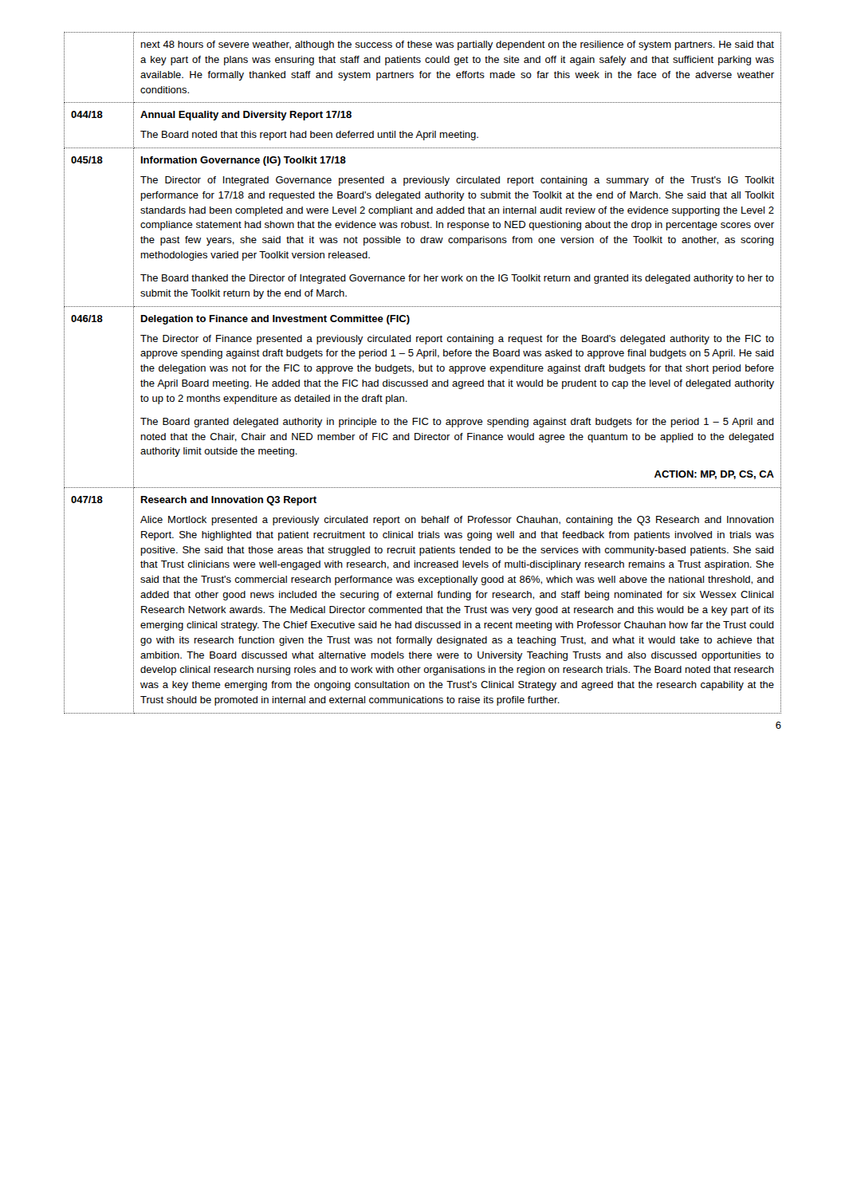| | next 48 hours of severe weather, although the success of these was partially dependent on the resilience of system partners. He said that a key part of the plans was ensuring that staff and patients could get to the site and off it again safely and that sufficient parking was available. He formally thanked staff and system partners for the efforts made so far this week in the face of the adverse weather conditions. |
| 044/18 | Annual Equality and Diversity Report 17/18 The Board noted that this report had been deferred until the April meeting. |
| 045/18 | Information Governance (IG) Toolkit 17/18 The Director of Integrated Governance presented a previously circulated report containing a summary of the Trust's IG Toolkit performance for 17/18 and requested the Board's delegated authority to submit the Toolkit at the end of March. She said that all Toolkit standards had been completed and were Level 2 compliant and added that an internal audit review of the evidence supporting the Level 2 compliance statement had shown that the evidence was robust. In response to NED questioning about the drop in percentage scores over the past few years, she said that it was not possible to draw comparisons from one version of the Toolkit to another, as scoring methodologies varied per Toolkit version released. The Board thanked the Director of Integrated Governance for her work on the IG Toolkit return and granted its delegated authority to her to submit the Toolkit return by the end of March. |
| 046/18 | Delegation to Finance and Investment Committee (FIC) The Director of Finance presented a previously circulated report containing a request for the Board's delegated authority to the FIC to approve spending against draft budgets for the period 1 – 5 April, before the Board was asked to approve final budgets on 5 April. He said the delegation was not for the FIC to approve the budgets, but to approve expenditure against draft budgets for that short period before the April Board meeting. He added that the FIC had discussed and agreed that it would be prudent to cap the level of delegated authority to up to 2 months expenditure as detailed in the draft plan. The Board granted delegated authority in principle to the FIC to approve spending against draft budgets for the period 1 – 5 April and noted that the Chair, Chair and NED member of FIC and Director of Finance would agree the quantum to be applied to the delegated authority limit outside the meeting. ACTION: MP, DP, CS, CA |
| 047/18 | Research and Innovation Q3 Report Alice Mortlock presented a previously circulated report on behalf of Professor Chauhan, containing the Q3 Research and Innovation Report. She highlighted that patient recruitment to clinical trials was going well and that feedback from patients involved in trials was positive. She said that those areas that struggled to recruit patients tended to be the services with community-based patients. She said that Trust clinicians were well-engaged with research, and increased levels of multi-disciplinary research remains a Trust aspiration. She said that the Trust's commercial research performance was exceptionally good at 86%, which was well above the national threshold, and added that other good news included the securing of external funding for research, and staff being nominated for six Wessex Clinical Research Network awards. The Medical Director commented that the Trust was very good at research and this would be a key part of its emerging clinical strategy. The Chief Executive said he had discussed in a recent meeting with Professor Chauhan how far the Trust could go with its research function given the Trust was not formally designated as a teaching Trust, and what it would take to achieve that ambition. The Board discussed what alternative models there were to University Teaching Trusts and also discussed opportunities to develop clinical research nursing roles and to work with other organisations in the region on research trials. The Board noted that research was a key theme emerging from the ongoing consultation on the Trust's Clinical Strategy and agreed that the research capability at the Trust should be promoted in internal and external communications to raise its profile further. |
6